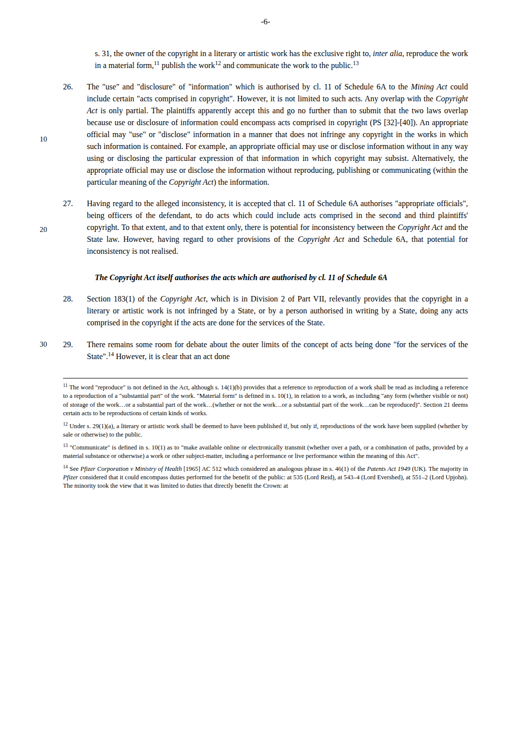-6-
s. 31, the owner of the copyright in a literary or artistic work has the exclusive right to, inter alia, reproduce the work in a material form,11 publish the work12 and communicate the work to the public.13
10
26.
The "use" and "disclosure" of "information" which is authorised by cl. 11 of Schedule 6A to the Mining Act could include certain "acts comprised in copyright". However, it is not limited to such acts. Any overlap with the Copyright Act is only partial. The plaintiffs apparently accept this and go no further than to submit that the two laws overlap because use or disclosure of information could encompass acts comprised in copyright (PS [32]-[40]). An appropriate official may "use" or "disclose" information in a manner that does not infringe any copyright in the works in which such information is contained. For example, an appropriate official may use or disclose information without in any way using or disclosing the particular expression of that information in which copyright may subsist. Alternatively, the appropriate official may use or disclose the information without reproducing, publishing or communicating (within the particular meaning of the Copyright Act) the information.
20
27.
Having regard to the alleged inconsistency, it is accepted that cl. 11 of Schedule 6A authorises "appropriate officials", being officers of the defendant, to do acts which could include acts comprised in the second and third plaintiffs' copyright. To that extent, and to that extent only, there is potential for inconsistency between the Copyright Act and the State law. However, having regard to other provisions of the Copyright Act and Schedule 6A, that potential for inconsistency is not realised.
The Copyright Act itself authorises the acts which are authorised by cl. 11 of Schedule 6A
28.
Section 183(1) of the Copyright Act, which is in Division 2 of Part VII, relevantly provides that the copyright in a literary or artistic work is not infringed by a State, or by a person authorised in writing by a State, doing any acts comprised in the copyright if the acts are done for the services of the State.
30
29.
There remains some room for debate about the outer limits of the concept of acts being done "for the services of the State".14 However, it is clear that an act done
11 The word "reproduce" is not defined in the Act, although s. 14(1)(b) provides that a reference to reproduction of a work shall be read as including a reference to a reproduction of a "substantial part" of the work. "Material form" is defined in s. 10(1), in relation to a work, as including "any form (whether visible or not) of storage of the work…or a substantial part of the work…(whether or not the work…or a substantial part of the work…can be reproduced)". Section 21 deems certain acts to be reproductions of certain kinds of works.
12 Under s. 29(1)(a), a literary or artistic work shall be deemed to have been published if, but only if, reproductions of the work have been supplied (whether by sale or otherwise) to the public.
13 "Communicate" is defined in s. 10(1) as to "make available online or electronically transmit (whether over a path, or a combination of paths, provided by a material substance or otherwise) a work or other subject-matter, including a performance or live performance within the meaning of this Act".
14 See Pfizer Corporation v Ministry of Health [1965] AC 512 which considered an analogous phrase in s. 46(1) of the Patents Act 1949 (UK). The majority in Pfizer considered that it could encompass duties performed for the benefit of the public: at 535 (Lord Reid), at 543–4 (Lord Evershed), at 551–2 (Lord Upjohn). The minority took the view that it was limited to duties that directly benefit the Crown: at